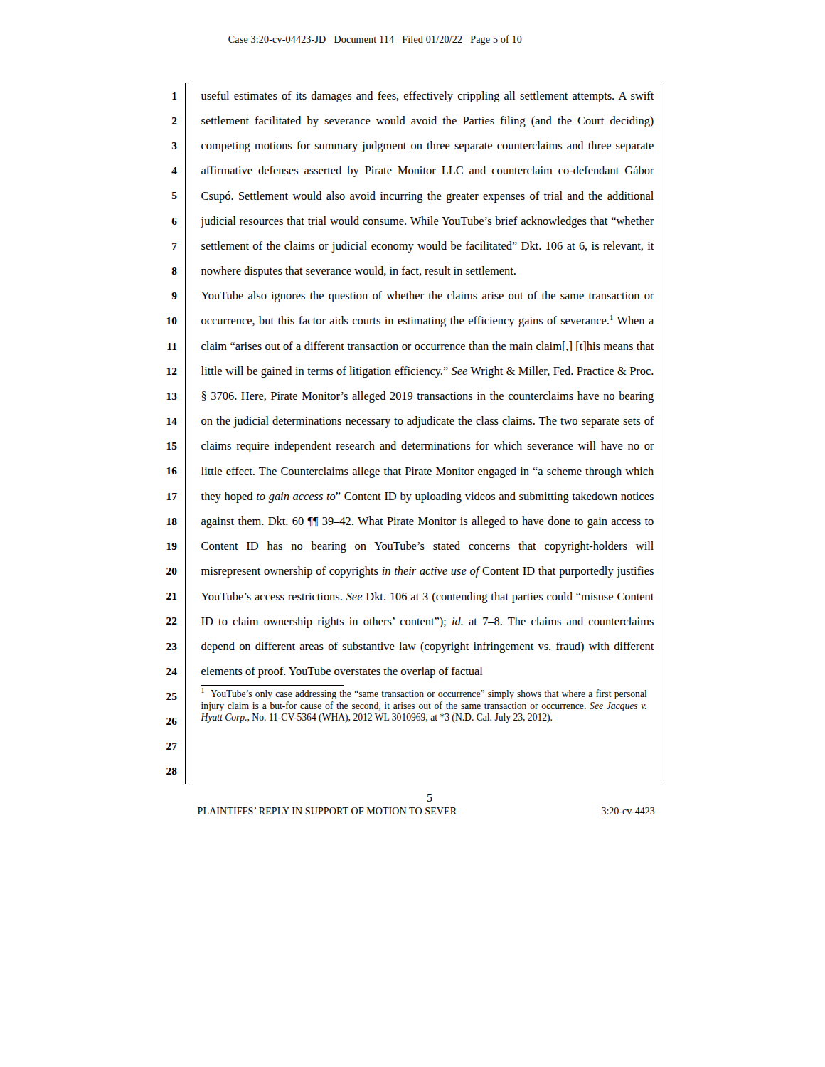Case 3:20-cv-04423-JD Document 114 Filed 01/20/22 Page 5 of 10
1
2
3
4
5
6
7
8
9
10
11
12
13
14
15
16
17
18
19
20
21
22
23
24
25
26
27
28
useful estimates of its damages and fees, effectively crippling all settlement attempts. A swift settlement facilitated by severance would avoid the Parties filing (and the Court deciding) competing motions for summary judgment on three separate counterclaims and three separate affirmative defenses asserted by Pirate Monitor LLC and counterclaim co-defendant Gábor Csupó. Settlement would also avoid incurring the greater expenses of trial and the additional judicial resources that trial would consume. While YouTube’s brief acknowledges that “whether settlement of the claims or judicial economy would be facilitated” Dkt. 106 at 6, is relevant, it nowhere disputes that severance would, in fact, result in settlement.
YouTube also ignores the question of whether the claims arise out of the same transaction or occurrence, but this factor aids courts in estimating the efficiency gains of severance.1 When a claim “arises out of a different transaction or occurrence than the main claim[,] [t]his means that little will be gained in terms of litigation efficiency.” See Wright & Miller, Fed. Practice & Proc. § 3706. Here, Pirate Monitor’s alleged 2019 transactions in the counterclaims have no bearing on the judicial determinations necessary to adjudicate the class claims. The two separate sets of claims require independent research and determinations for which severance will have no or little effect. The Counterclaims allege that Pirate Monitor engaged in “a scheme through which they hoped to gain access to” Content ID by uploading videos and submitting takedown notices against them. Dkt. 60 ¶¶ 39–42. What Pirate Monitor is alleged to have done to gain access to Content ID has no bearing on YouTube’s stated concerns that copyright-holders will misrepresent ownership of copyrights in their active use of Content ID that purportedly justifies YouTube’s access restrictions. See Dkt. 106 at 3 (contending that parties could “misuse Content ID to claim ownership rights in others’ content”); id. at 7–8. The claims and counterclaims depend on different areas of substantive law (copyright infringement vs. fraud) with different elements of proof. YouTube overstates the overlap of factual
1 YouTube’s only case addressing the “same transaction or occurrence” simply shows that where a first personal injury claim is a but-for cause of the second, it arises out of the same transaction or occurrence. See Jacques v. Hyatt Corp., No. 11-CV-5364 (WHA), 2012 WL 3010969, at *3 (N.D. Cal. July 23, 2012).
5
Plaintiffs’ Reply in Support of Motion to Sever 3:20-cv-4423